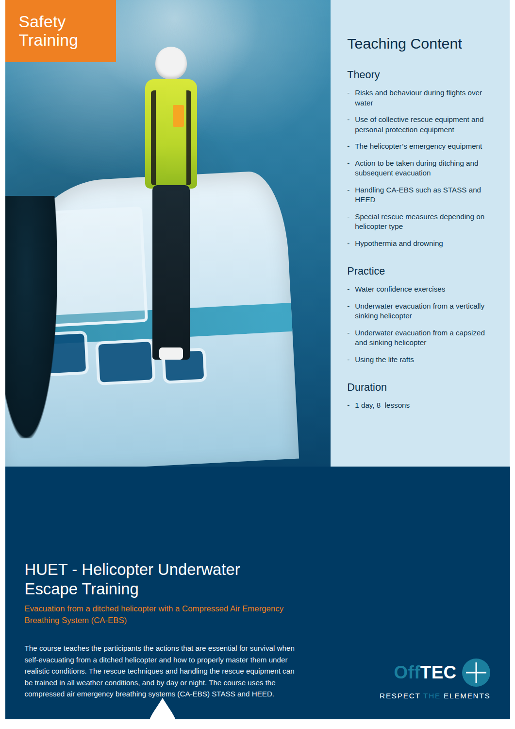Safety Training
Teaching Content
Theory
Risks and behaviour during flights over water
Use of collective rescue equipment and personal protection equipment
The helicopter’s emergency equipment
Action to be taken during ditching and subsequent evacuation
Handling CA-EBS such as STASS and HEED
Special rescue measures depending on helicopter type
Hypothermia and drowning
Practice
Water confidence exercises
Underwater evacuation from a vertically sinking helicopter
Underwater evacuation from a capsized and sinking helicopter
Using the life rafts
Duration
1 day, 8 lessons
HUET - Helicopter Underwater
Escape Training
Evacuation from a ditched helicopter with a Compressed Air Emergency Breathing System (CA-EBS)
The course teaches the participants the actions that are essential for survival when self-evacuating from a ditched helicopter and how to properly master them under realistic conditions. The rescue techniques and handling the rescue equipment can be trained in all weather conditions, and by day or night. The course uses the compressed air emergency breathing systems (CA-EBS) STASS and HEED.
Off TEC
Respect the Elements